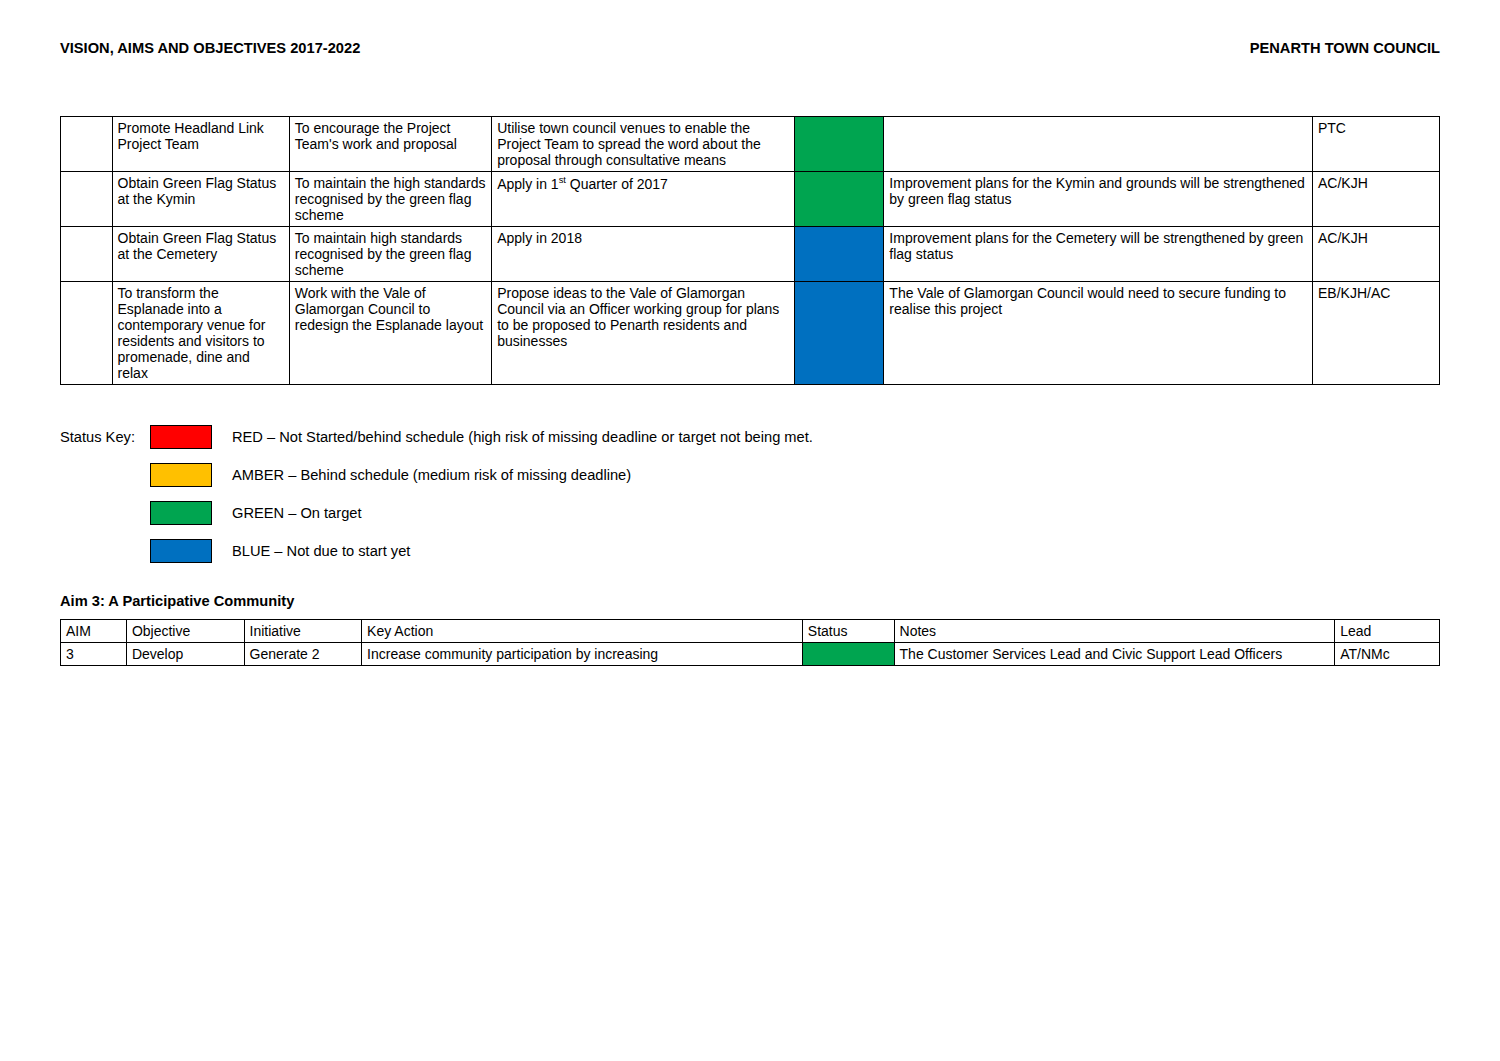VISION, AIMS AND OBJECTIVES 2017-2022 PENARTH TOWN COUNCIL
| | Promote Headland Link Project Team | To encourage the Project Team's work and proposal | Utilise town council venues to enable the Project Team to spread the word about the proposal through consultative means | | | PTC |
| | Obtain Green Flag Status at the Kymin | To maintain the high standards recognised by the green flag scheme | Apply in 1 st Quarter of 2017 | | Improvement plans for the Kymin and grounds will be strengthened by green flag status | AC/KJH |
| | Obtain Green Flag Status at the Cemetery | To maintain high standards recognised by the green flag scheme | Apply in 2018 | | Improvement plans for the Cemetery will be strengthened by green flag status | AC/KJH |
| | To transform the Esplanade into a contemporary venue for residents and visitors to promenade, dine and relax | Work with the Vale of Glamorgan Council to redesign the Esplanade layout | Propose ideas to the Vale of Glamorgan Council via an Officer working group for plans to be proposed to Penarth residents and businesses | | The Vale of Glamorgan Council would need to secure funding to realise this project | EB/KJH/AC |
Status Key: RED – Not Started/behind schedule (high risk of missing deadline or target not being met.
AMBER – Behind schedule (medium risk of missing deadline)
GREEN – On target
BLUE – Not due to start yet
Aim 3: A Participative Community
| AIM | Objective | Initiative | Key Action | Status | Notes | Lead |
| --- | --- | --- | --- | --- | --- | --- |
| 3 | Develop | Generate 2 | Increase community participation by increasing | | The Customer Services Lead and Civic Support Lead Officers | AT/NMc |